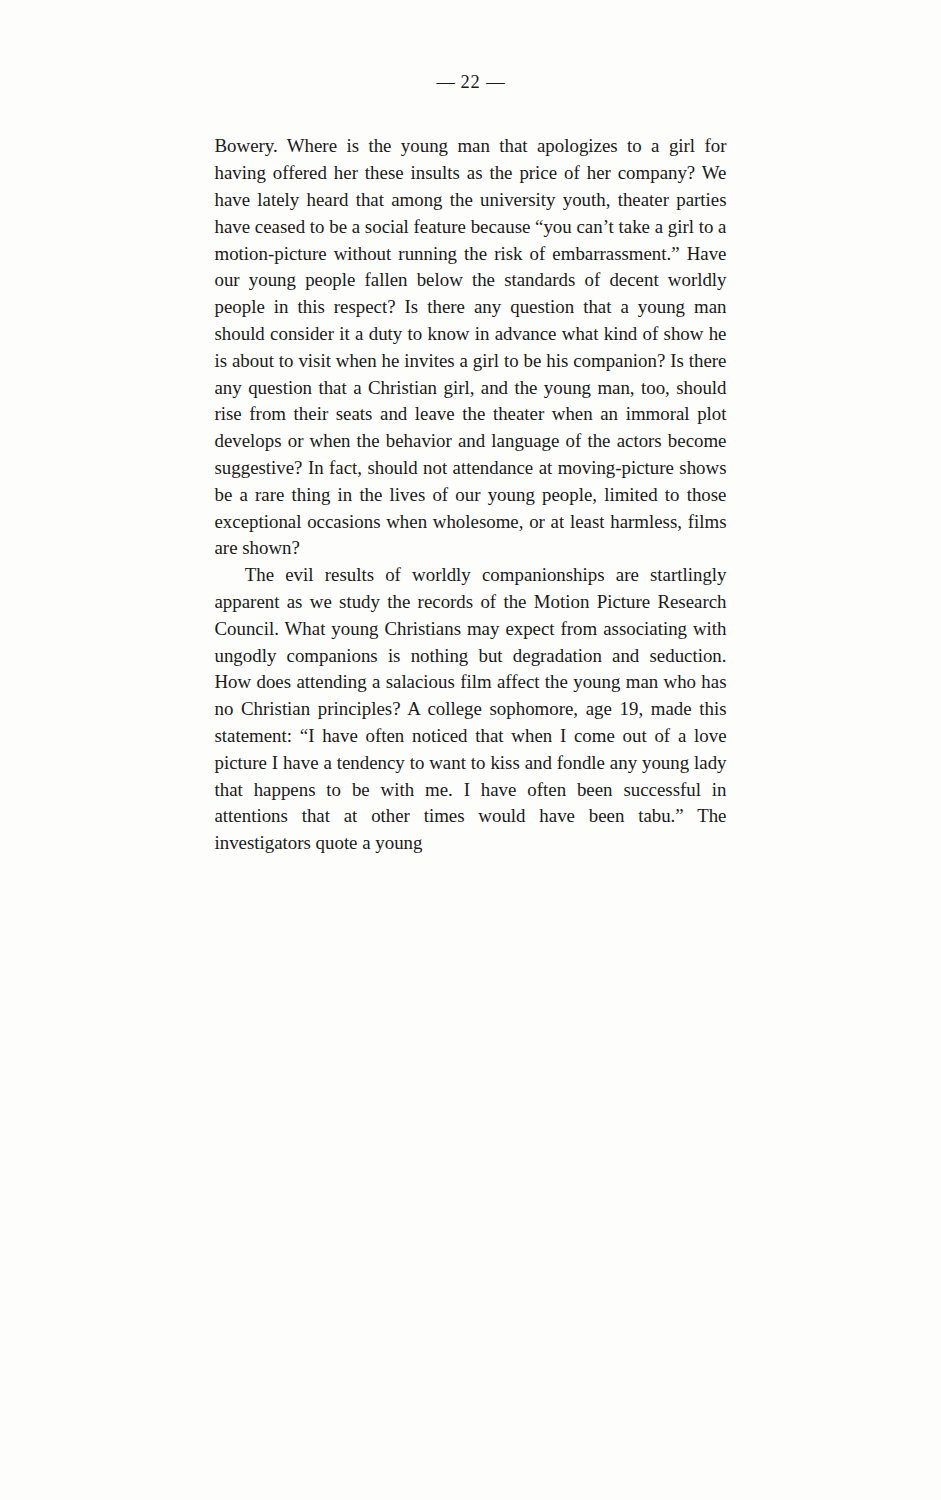— 22 —
Bowery. Where is the young man that apologizes to a girl for having offered her these insults as the price of her company? We have lately heard that among the university youth, theater parties have ceased to be a social feature because “you can’t take a girl to a motion-picture without running the risk of embarrassment.” Have our young people fallen below the standards of decent worldly people in this respect? Is there any question that a young man should consider it a duty to know in advance what kind of show he is about to visit when he invites a girl to be his companion? Is there any question that a Christian girl, and the young man, too, should rise from their seats and leave the theater when an immoral plot develops or when the behavior and language of the actors become suggestive? In fact, should not attendance at moving-picture shows be a rare thing in the lives of our young people, limited to those exceptional occasions when wholesome, or at least harmless, films are shown?
The evil results of worldly companionships are startlingly apparent as we study the records of the Motion Picture Research Council. What young Christians may expect from associating with ungodly companions is nothing but degradation and seduction. How does attending a salacious film affect the young man who has no Christian principles? A college sophomore, age 19, made this statement: “I have often noticed that when I come out of a love picture I have a tendency to want to kiss and fondle any young lady that happens to be with me. I have often been successful in attentions that at other times would have been tabu.” The investigators quote a young